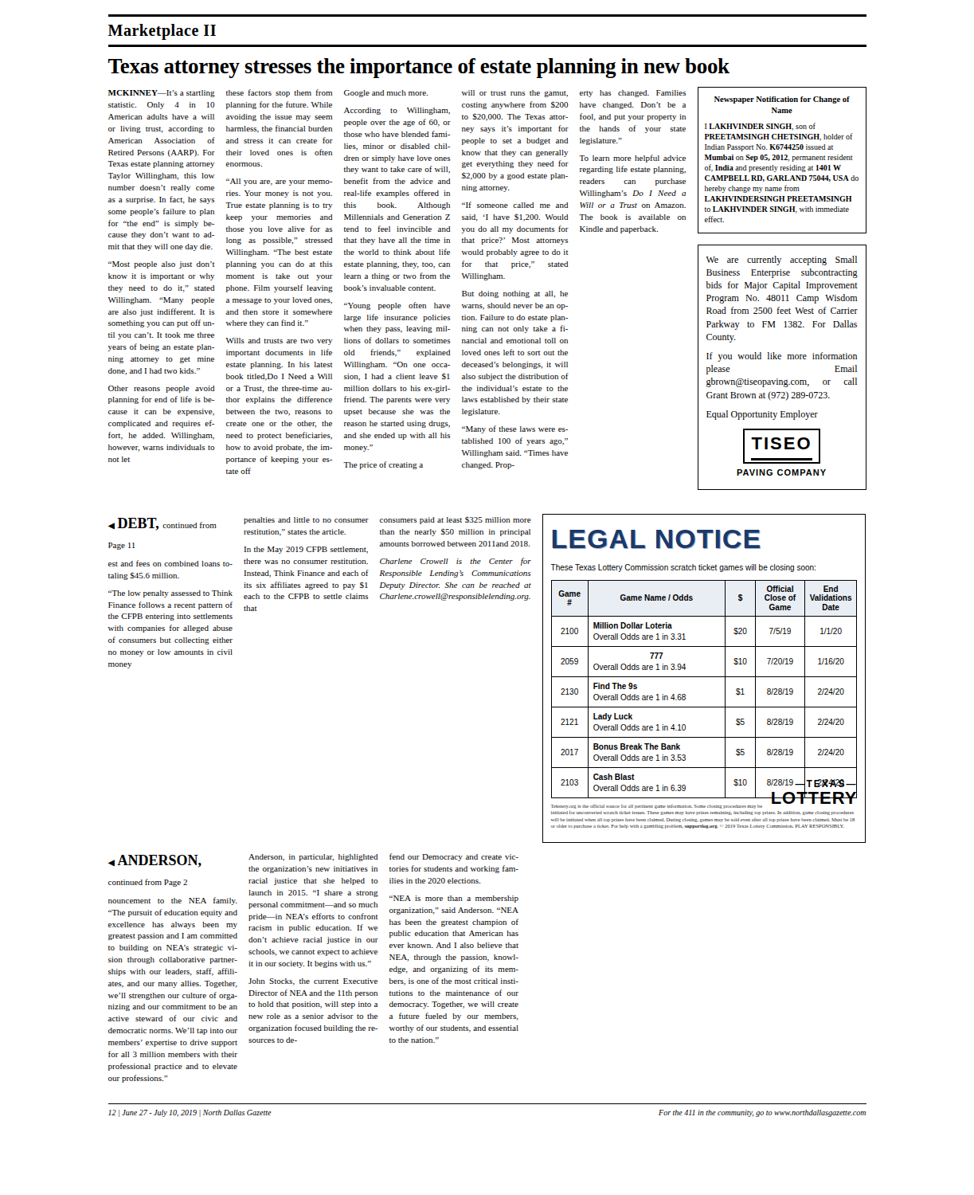Marketplace II
Texas attorney stresses the importance of estate planning in new book
MCKINNEY—It’s a startling statistic. Only 4 in 10 American adults have a will or living trust, according to American Association of Retired Persons (AARP). For Texas estate planning attorney Taylor Willingham, this low number doesn’t really come as a surprise. In fact, he says some people’s failure to plan for “the end” is simply because they don’t want to admit that they will one day die.
“Most people also just don’t know it is important or why they need to do it,” stated Willingham. “Many people are also just indifferent. It is something you can put off until you can’t. It took me three years of being an estate planning attorney to get mine done, and I had two kids.”
Other reasons people avoid planning for end of life is because it can be expensive, complicated and requires effort, he added. Willingham, however, warns individuals to not let
these factors stop them from planning for the future. While avoiding the issue may seem harmless, the financial burden and stress it can create for their loved ones is often enormous.
“All you are, are your memories. Your money is not you. True estate planning is to try keep your memories and those you love alive for as long as possible,” stressed Willingham. “The best estate planning you can do at this moment is take out your phone. Film yourself leaving a message to your loved ones, and then store it somewhere where they can find it.”
Wills and trusts are two very important documents in life estate planning. In his latest book titled,Do I Need a Will or a Trust, the three-time author explains the difference between the two, reasons to create one or the other, the need to protect beneficiaries, how to avoid probate, the importance of keeping your estate off
Google and much more.
According to Willingham, people over the age of 60, or those who have blended families, minor or disabled children or simply have love ones they want to take care of will, benefit from the advice and real-life examples offered in this book. Although Millennials and Generation Z tend to feel invincible and that they have all the time in the world to think about life estate planning, they, too, can learn a thing or two from the book’s invaluable content.
“Young people often have large life insurance policies when they pass, leaving millions of dollars to sometimes old friends,” explained Willingham. “On one occasion, I had a client leave $1 million dollars to his ex-girlfriend. The parents were very upset because she was the reason he started using drugs, and she ended up with all his money.”
The price of creating a
will or trust runs the gamut, costing anywhere from $200 to $20,000. The Texas attorney says it’s important for people to set a budget and know that they can generally get everything they need for $2,000 by a good estate planning attorney.
“If someone called me and said, ‘I have $1,200. Would you do all my documents for that price?’ Most attorneys would probably agree to do it for that price,” stated Willingham.
But doing nothing at all, he warns, should never be an option. Failure to do estate planning can not only take a financial and emotional toll on loved ones left to sort out the deceased’s belongings, it will also subject the distribution of the individual’s estate to the laws established by their state legislature.
“Many of these laws were established 100 of years ago,” Willingham said. “Times have changed. Prop-
erty has changed. Families have changed. Don’t be a fool, and put your property in the hands of your state legislature.”
To learn more helpful advice regarding life estate planning, readers can purchase Willingham’s Do I Need a Will or a Trust on Amazon. The book is available on Kindle and paperback.
Newspaper Notification for Change of Name I LAKHVINDER SINGH, son of PREETAMSINGH CHETSINGH, holder of Indian Passport No. K6744250 issued at Mumbai on Sep 05, 2012, permanent resident of, India and presently residing at 1401 W CAMPBELL RD, GARLAND 75044, USA do hereby change my name from LAKHVINDERSINGH PREETAMSINGH to LAKHVINDER SINGH, with immediate effect.
We are currently accepting Small Business Enterprise subcontracting bids for Major Capital Improvement Program No. 48011 Camp Wisdom Road from 2500 feet West of Carrier Parkway to FM 1382. For Dallas County.
If you would like more information please Email gbrown@tiseopaving.com, or call Grant Brown at (972) 289-0723.
Equal Opportunity Employer
TISEO
PAVING COMPANY
DEBT, continued from Page 11
est and fees on combined loans totaling $45.6 million.
“The low penalty assessed to Think Finance follows a recent pattern of the CFPB entering into settlements with companies for alleged abuse of consumers but collecting either no money or low amounts in civil money
penalties and little to no consumer restitution,” states the article.
In the May 2019 CFPB settlement, there was no consumer restitution. Instead, Think Finance and each of its six affiliates agreed to pay $1 each to the CFPB to settle claims that
consumers paid at least $325 million more than the nearly $50 million in principal amounts borrowed between 2011and 2018.
Charlene Crowell is the Center for Responsible Lending’s Communications Deputy Director. She can be reached at Charlene.crowell@responsiblelending.org.
LEGAL NOTICE
These Texas Lottery Commission scratch ticket games will be closing soon:
| Game # | Game Name / Odds | $ | Official Close of Game | End Validations Date |
| --- | --- | --- | --- | --- |
| 2100 | Million Dollar Loteria Overall Odds are 1 in 3.31 | $20 | 7/5/19 | 1/1/20 |
| 2059 | 777 Overall Odds are 1 in 3.94 | $10 | 7/20/19 | 1/16/20 |
| 2130 | Find The 9s Overall Odds are 1 in 4.68 | $1 | 8/28/19 | 2/24/20 |
| 2121 | Lady Luck Overall Odds are 1 in 4.10 | $5 | 8/28/19 | 2/24/20 |
| 2017 | Bonus Break The Bank Overall Odds are 1 in 3.53 | $5 | 8/28/19 | 2/24/20 |
| 2103 | Cash Blast Overall Odds are 1 in 6.39 | $10 | 8/28/19 | 2/24/20 |
—TEXAS—
LOTTERY
Tekstery.org is the official source for all pertinent game information. Some closing procedures may be initiated for unconverted scratch ticket issues. These games may have prizes remaining, including top prizes. In addition, game closing procedures will be initiated when all top prizes have been claimed. During closing, games may be sold even after all top prizes have been claimed. Must be 18 or older to purchase a ticket. For help with a gambling problem, supportlog.org. © 2019 Texas Lottery Commission. PLAY RESPONSIBLY.
ANDERSON, continued from Page 2
nouncement to the NEA family. “The pursuit of education equity and excellence has always been my greatest passion and I am committed to building on NEA’s strategic vision through collaborative partnerships with our leaders, staff, affiliates, and our many allies. Together, we’ll strengthen our culture of organizing and our commitment to be an active steward of our civic and democratic norms. We’ll tap into our members’ expertise to drive support for all 3 million members with their professional practice and to elevate our professions.”
Anderson, in particular, highlighted the organization’s new initiatives in racial justice that she helped to launch in 2015. “I share a strong personal commitment—and so much pride—in NEA’s efforts to confront racism in public education. If we don’t achieve racial justice in our schools, we cannot expect to achieve it in our society. It begins with us.”
John Stocks, the current Executive Director of NEA and the 11th person to hold that position, will step into a new role as a senior advisor to the organization focused building the resources to de-
fend our Democracy and create victories for students and working families in the 2020 elections.
“NEA is more than a membership organization,” said Anderson. “NEA has been the greatest champion of public education that American has ever known. And I also believe that NEA, through the passion, knowledge, and organizing of its members, is one of the most critical institutions to the maintenance of our democracy. Together, we will create a future fueled by our members, worthy of our students, and essential to the nation.”
12 | June 27 - July 10, 2019 | North Dallas Gazette
For the 411 in the community, go to www.northdallasgazette.com